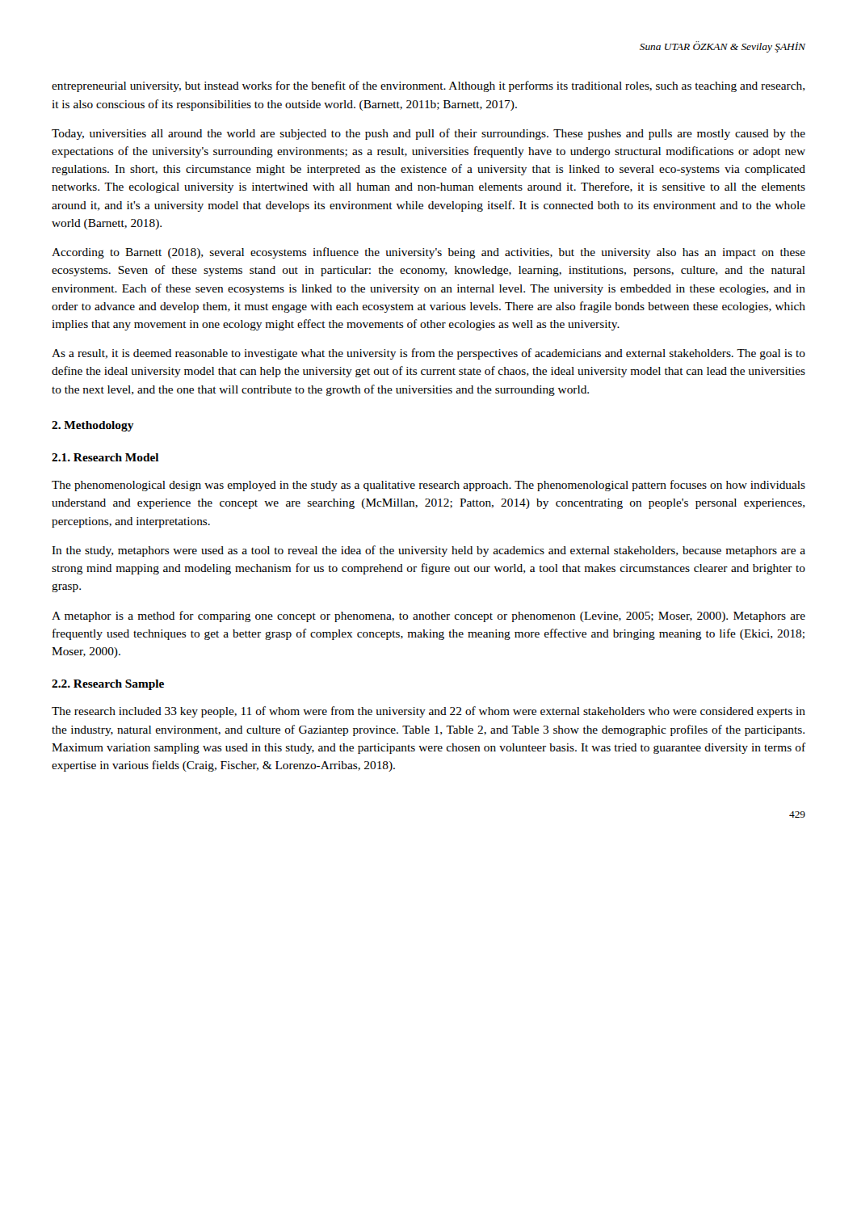Suna UTAR ÖZKAN & Sevilay ŞAHİN
entrepreneurial university, but instead works for the benefit of the environment. Although it performs its traditional roles, such as teaching and research, it is also conscious of its responsibilities to the outside world. (Barnett, 2011b; Barnett, 2017).
Today, universities all around the world are subjected to the push and pull of their surroundings. These pushes and pulls are mostly caused by the expectations of the university's surrounding environments; as a result, universities frequently have to undergo structural modifications or adopt new regulations. In short, this circumstance might be interpreted as the existence of a university that is linked to several eco-systems via complicated networks. The ecological university is intertwined with all human and non-human elements around it. Therefore, it is sensitive to all the elements around it, and it's a university model that develops its environment while developing itself. It is connected both to its environment and to the whole world (Barnett, 2018).
According to Barnett (2018), several ecosystems influence the university's being and activities, but the university also has an impact on these ecosystems. Seven of these systems stand out in particular: the economy, knowledge, learning, institutions, persons, culture, and the natural environment. Each of these seven ecosystems is linked to the university on an internal level. The university is embedded in these ecologies, and in order to advance and develop them, it must engage with each ecosystem at various levels. There are also fragile bonds between these ecologies, which implies that any movement in one ecology might effect the movements of other ecologies as well as the university.
As a result, it is deemed reasonable to investigate what the university is from the perspectives of academicians and external stakeholders. The goal is to define the ideal university model that can help the university get out of its current state of chaos, the ideal university model that can lead the universities to the next level, and the one that will contribute to the growth of the universities and the surrounding world.
2. Methodology
2.1. Research Model
The phenomenological design was employed in the study as a qualitative research approach. The phenomenological pattern focuses on how individuals understand and experience the concept we are searching (McMillan, 2012; Patton, 2014) by concentrating on people's personal experiences, perceptions, and interpretations.
In the study, metaphors were used as a tool to reveal the idea of the university held by academics and external stakeholders, because metaphors are a strong mind mapping and modeling mechanism for us to comprehend or figure out our world, a tool that makes circumstances clearer and brighter to grasp.
A metaphor is a method for comparing one concept or phenomena, to another concept or phenomenon (Levine, 2005; Moser, 2000). Metaphors are frequently used techniques to get a better grasp of complex concepts, making the meaning more effective and bringing meaning to life (Ekici, 2018; Moser, 2000).
2.2. Research Sample
The research included 33 key people, 11 of whom were from the university and 22 of whom were external stakeholders who were considered experts in the industry, natural environment, and culture of Gaziantep province. Table 1, Table 2, and Table 3 show the demographic profiles of the participants. Maximum variation sampling was used in this study, and the participants were chosen on volunteer basis. It was tried to guarantee diversity in terms of expertise in various fields (Craig, Fischer, & Lorenzo-Arribas, 2018).
429